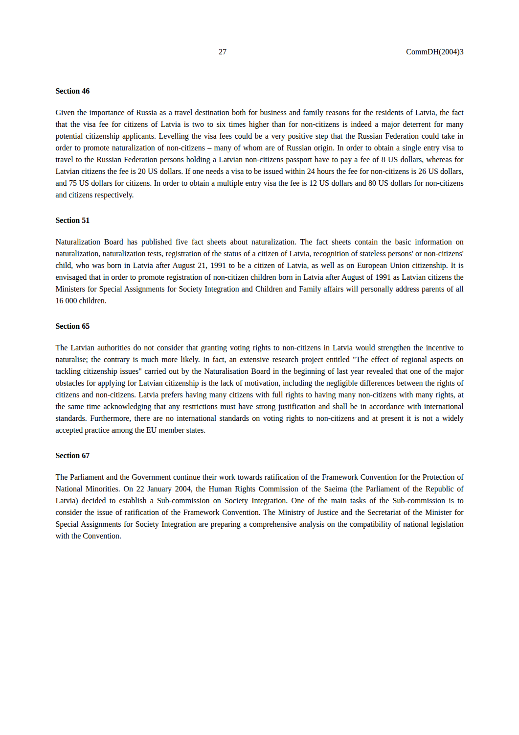27 CommDH(2004)3
Section 46
Given the importance of Russia as a travel destination both for business and family reasons for the residents of Latvia, the fact that the visa fee for citizens of Latvia is two to six times higher than for non-citizens is indeed a major deterrent for many potential citizenship applicants. Levelling the visa fees could be a very positive step that the Russian Federation could take in order to promote naturalization of non-citizens – many of whom are of Russian origin. In order to obtain a single entry visa to travel to the Russian Federation persons holding a Latvian non-citizens passport have to pay a fee of 8 US dollars, whereas for Latvian citizens the fee is 20 US dollars. If one needs a visa to be issued within 24 hours the fee for non-citizens is 26 US dollars, and 75 US dollars for citizens. In order to obtain a multiple entry visa the fee is 12 US dollars and 80 US dollars for non-citizens and citizens respectively.
Section 51
Naturalization Board has published five fact sheets about naturalization. The fact sheets contain the basic information on naturalization, naturalization tests, registration of the status of a citizen of Latvia, recognition of stateless persons' or non-citizens' child, who was born in Latvia after August 21, 1991 to be a citizen of Latvia, as well as on European Union citizenship. It is envisaged that in order to promote registration of non-citizen children born in Latvia after August of 1991 as Latvian citizens the Ministers for Special Assignments for Society Integration and Children and Family affairs will personally address parents of all 16 000 children.
Section 65
The Latvian authorities do not consider that granting voting rights to non-citizens in Latvia would strengthen the incentive to naturalise; the contrary is much more likely. In fact, an extensive research project entitled "The effect of regional aspects on tackling citizenship issues" carried out by the Naturalisation Board in the beginning of last year revealed that one of the major obstacles for applying for Latvian citizenship is the lack of motivation, including the negligible differences between the rights of citizens and non-citizens. Latvia prefers having many citizens with full rights to having many non-citizens with many rights, at the same time acknowledging that any restrictions must have strong justification and shall be in accordance with international standards. Furthermore, there are no international standards on voting rights to non-citizens and at present it is not a widely accepted practice among the EU member states.
Section 67
The Parliament and the Government continue their work towards ratification of the Framework Convention for the Protection of National Minorities. On 22 January 2004, the Human Rights Commission of the Saeima (the Parliament of the Republic of Latvia) decided to establish a Sub-commission on Society Integration. One of the main tasks of the Sub-commission is to consider the issue of ratification of the Framework Convention. The Ministry of Justice and the Secretariat of the Minister for Special Assignments for Society Integration are preparing a comprehensive analysis on the compatibility of national legislation with the Convention.